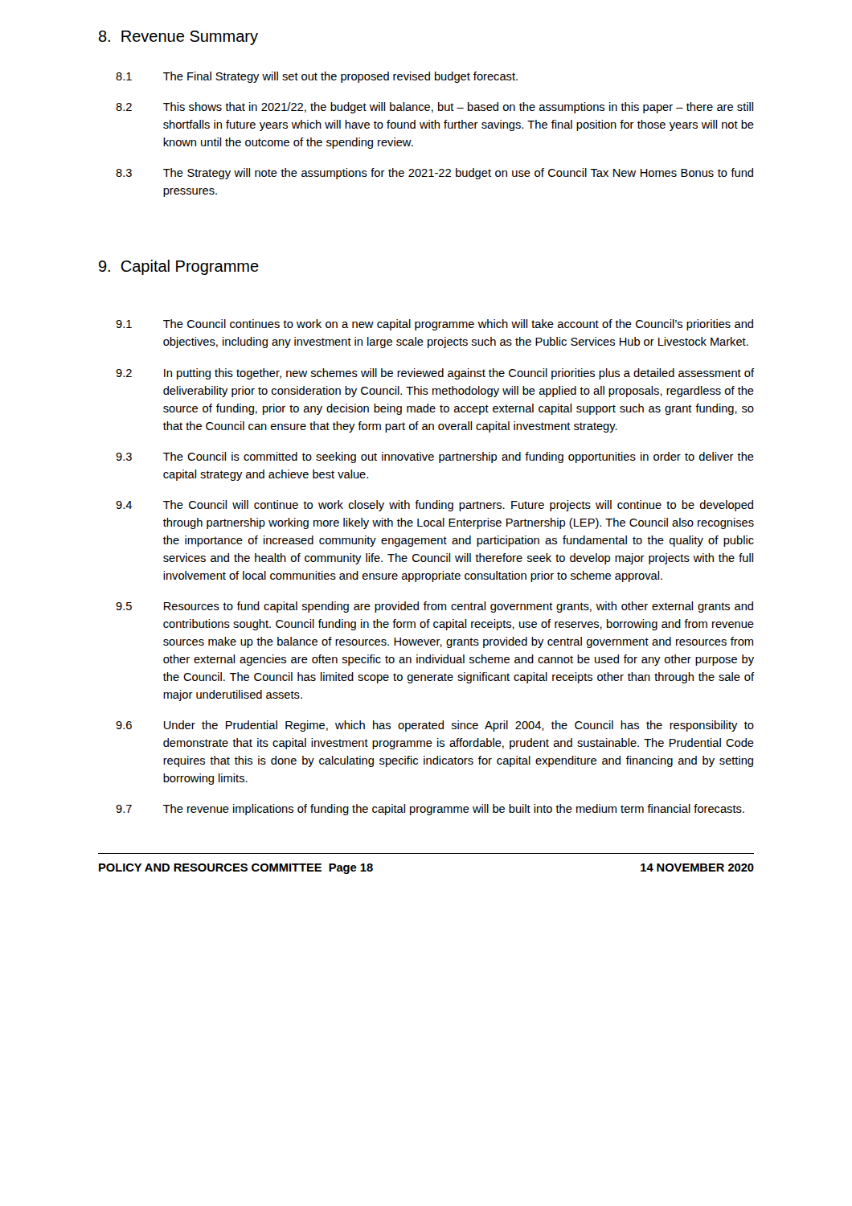8. Revenue Summary
8.1
The Final Strategy will set out the proposed revised budget forecast.
8.2
This shows that in 2021/22, the budget will balance, but – based on the assumptions in this paper – there are still shortfalls in future years which will have to found with further savings. The final position for those years will not be known until the outcome of the spending review.
8.3
The Strategy will note the assumptions for the 2021-22 budget on use of Council Tax New Homes Bonus to fund pressures.
9. Capital Programme
9.1
The Council continues to work on a new capital programme which will take account of the Council’s priorities and objectives, including any investment in large scale projects such as the Public Services Hub or Livestock Market.
9.2
In putting this together, new schemes will be reviewed against the Council priorities plus a detailed assessment of deliverability prior to consideration by Council. This methodology will be applied to all proposals, regardless of the source of funding, prior to any decision being made to accept external capital support such as grant funding, so that the Council can ensure that they form part of an overall capital investment strategy.
9.3
The Council is committed to seeking out innovative partnership and funding opportunities in order to deliver the capital strategy and achieve best value.
9.4
The Council will continue to work closely with funding partners. Future projects will continue to be developed through partnership working more likely with the Local Enterprise Partnership (LEP). The Council also recognises the importance of increased community engagement and participation as fundamental to the quality of public services and the health of community life. The Council will therefore seek to develop major projects with the full involvement of local communities and ensure appropriate consultation prior to scheme approval.
9.5
Resources to fund capital spending are provided from central government grants, with other external grants and contributions sought. Council funding in the form of capital receipts, use of reserves, borrowing and from revenue sources make up the balance of resources. However, grants provided by central government and resources from other external agencies are often specific to an individual scheme and cannot be used for any other purpose by the Council. The Council has limited scope to generate significant capital receipts other than through the sale of major underutilised assets.
9.6
Under the Prudential Regime, which has operated since April 2004, the Council has the responsibility to demonstrate that its capital investment programme is affordable, prudent and sustainable. The Prudential Code requires that this is done by calculating specific indicators for capital expenditure and financing and by setting borrowing limits.
9.7
The revenue implications of funding the capital programme will be built into the medium term financial forecasts.
POLICY AND RESOURCES COMMITTEE Page 18 14 NOVEMBER 2020